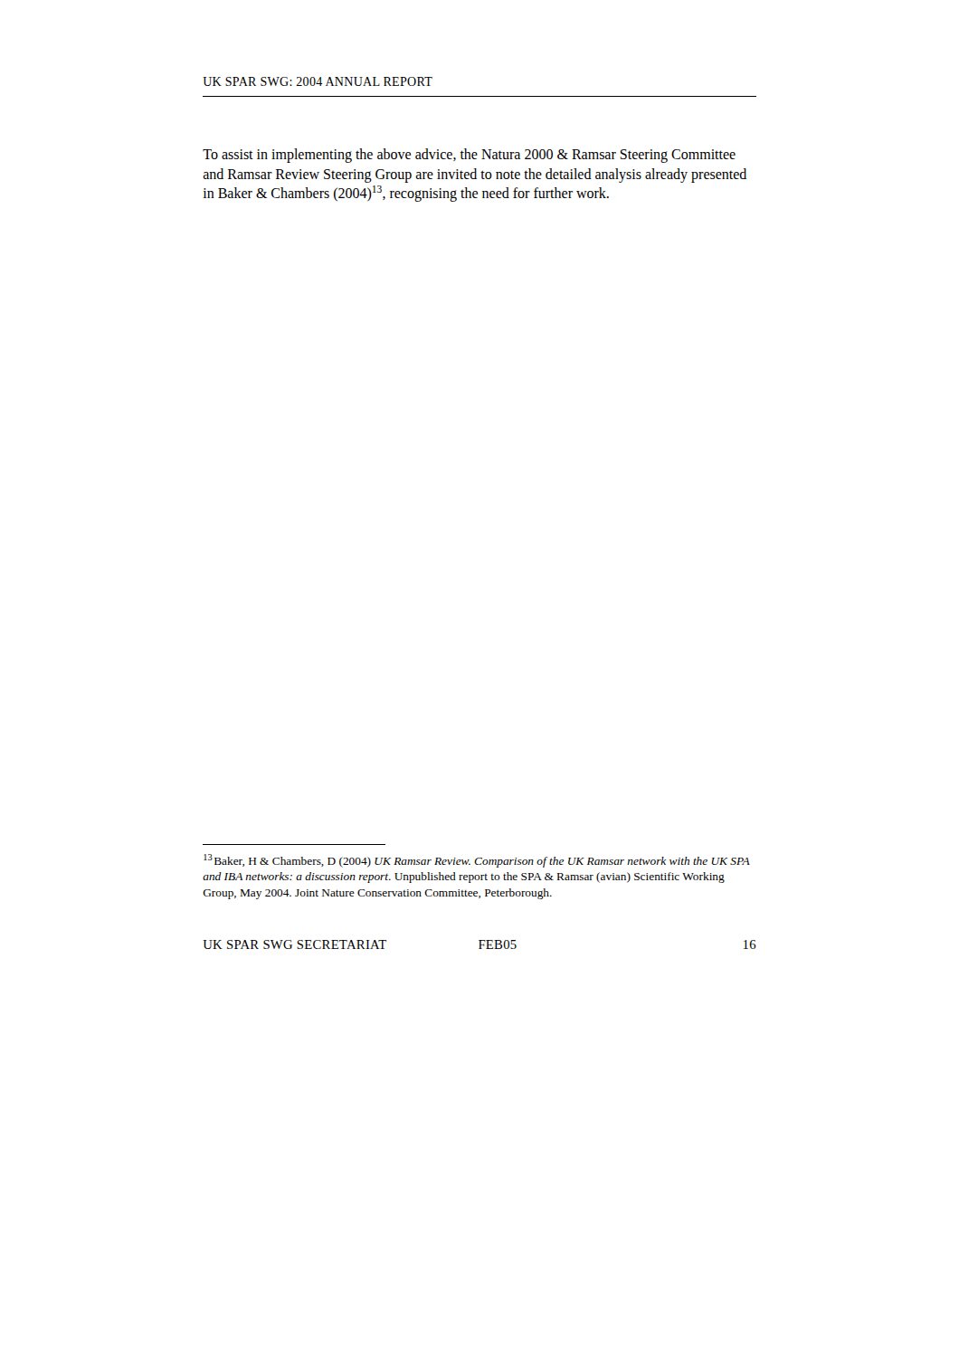UK SPAR SWG: 2004 ANNUAL REPORT
To assist in implementing the above advice, the Natura 2000 & Ramsar Steering Committee and Ramsar Review Steering Group are invited to note the detailed analysis already presented in Baker & Chambers (2004)13, recognising the need for further work.
13 Baker, H & Chambers, D (2004) UK Ramsar Review. Comparison of the UK Ramsar network with the UK SPA and IBA networks: a discussion report. Unpublished report to the SPA & Ramsar (avian) Scientific Working Group, May 2004. Joint Nature Conservation Committee, Peterborough.
UK SPAR SWG SECRETARIAT FEB05 16